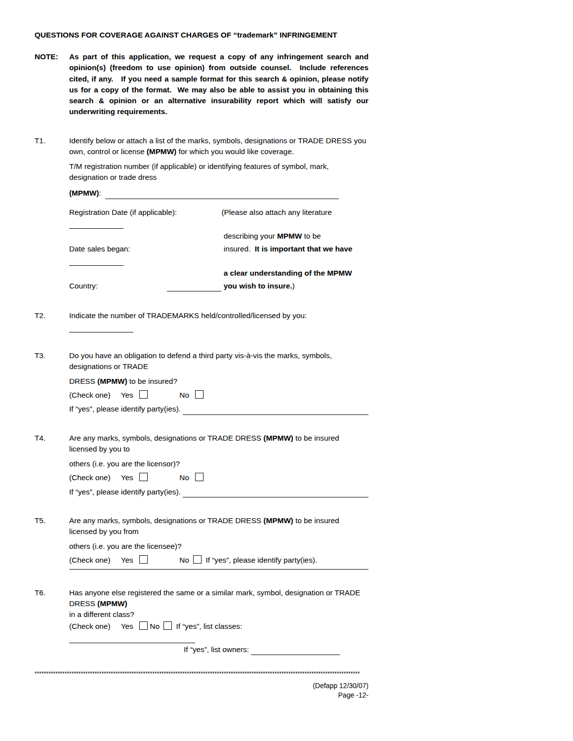QUESTIONS FOR COVERAGE AGAINST CHARGES OF “trademark” INFRINGEMENT
NOTE:
As part of this application, we request a copy of any infringement search and opinion(s) (freedom to use opinion) from outside counsel. Include references cited, if any. If you need a sample format for this search & opinion, please notify us for a copy of the format. We may also be able to assist you in obtaining this search & opinion or an alternative insurability report which will satisfy our underwriting requirements.
T1.
Identify below or attach a list of the marks, symbols, designations or TRADE DRESS you own, control or license (MPMW) for which you would like coverage.
T/M registration number (if applicable) or identifying features of symbol, mark, designation or trade dress
(MPMW):
| Registration Date (if applicable): | (Please also attach any literature |
| | describing your MPMW to be |
| Date sales began: | insured. It is important that we have |
| | a clear understanding of the MPMW |
| Country: | you wish to insure. ) |
T2.
Indicate the number of TRADEMARKS held/controlled/licensed by you:
T3.
Do you have an obligation to defend a third party vis-à-vis the marks, symbols, designations or TRADE
DRESS (MPMW) to be insured?
(Check one) Yes No
If “yes”, please identify party(ies).
T4.
Are any marks, symbols, designations or TRADE DRESS (MPMW) to be insured licensed by you to
others (i.e. you are the licensor)?
(Check one) Yes No
If “yes”, please identify party(ies).
T5.
Are any marks, symbols, designations or TRADE DRESS (MPMW) to be insured licensed by you from
others (i.e. you are the licensee)?
(Check one) Yes No If “yes”, please identify party(ies).
T6.
Has anyone else registered the same or a similar mark, symbol, designation or TRADE DRESS (MPMW)
in a different class?
(Check one) Yes No If “yes”, list classes:
If “yes”, list owners:
*********************************************************************************************************************************************
(Defapp 12/30/07)
Page -12-